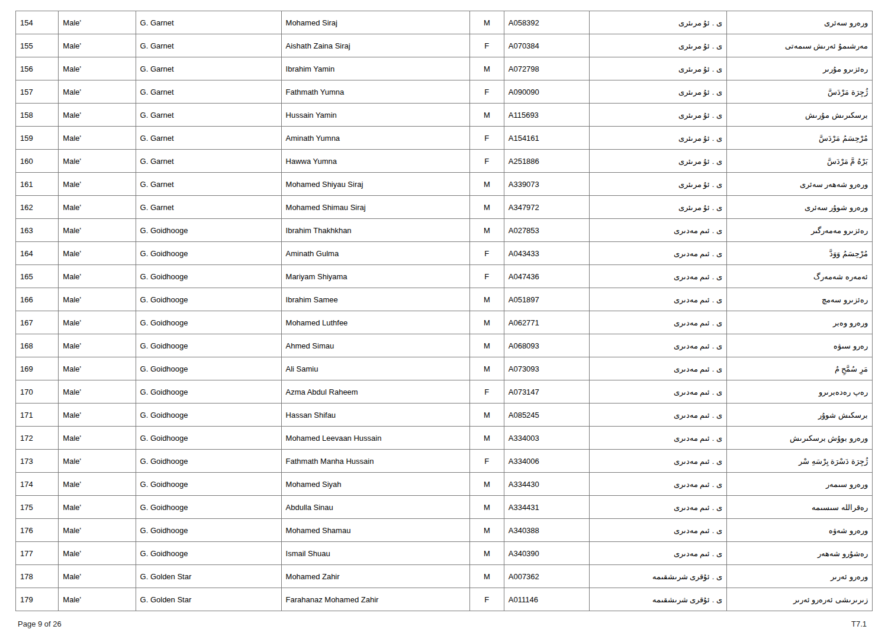| 154 | Male' | G. Garnet | Mohamed Siraj | M | A058392 | ى . ئۇ مرىئرى | ورەرو سەئرى |
| 155 | Male' | G. Garnet | Aishath Zaina Siraj | F | A070384 | ى . ئۇ مرىئرى | مەرشىمۇ ئەرىش سىمەتى |
| 156 | Male' | G. Garnet | Ibrahim Yamin | M | A072798 | ى . ئۇ مرىئرى | رەئزىرو مۇرىر |
| 157 | Male' | G. Garnet | Fathmath Yumna | F | A090090 | ى . ئۇ مرىئرى | ژُجِرَة مَرْدَسَّ |
| 158 | Male' | G. Garnet | Hussain Yamin | M | A115693 | ى . ئۇ مرىئرى | برسكىرىش مۇرىش |
| 159 | Male' | G. Garnet | Aminath Yumna | F | A154161 | ى . ئۇ مرىئرى | مُرْحِسَمُ مَرْدَسَّ |
| 160 | Male' | G. Garnet | Hawwa Yumna | F | A251886 | ى . ئۇ مرىئرى | بَرْهُ مَّ مَرْدَسَّ |
| 161 | Male' | G. Garnet | Mohamed Shiyau Siraj | M | A339073 | ى . ئۇ مرىئرى | ورەرو شەھەر سەئرى |
| 162 | Male' | G. Garnet | Mohamed Shimau Siraj | M | A347972 | ى . ئۇ مرىئرى | ورەرو شوۇر سەئرى |
| 163 | Male' | G. Goidhooge | Ibrahim Thakhkhan | M | A027853 | ى . ئىم مەدىرى | رەئزىرو مەمەرگىر |
| 164 | Male' | G. Goidhooge | Aminath Gulma | F | A043433 | ى . ئىم مەدىرى | مُرْحِسَمُ وَوَدَّ |
| 165 | Male' | G. Goidhooge | Mariyam Shiyama | F | A047436 | ى . ئىم مەدىرى | ئەمەرە شەمەرگ |
| 166 | Male' | G. Goidhooge | Ibrahim Samee | M | A051897 | ى . ئىم مەدىرى | رەئزىرو سەمچ |
| 167 | Male' | G. Goidhooge | Mohamed Luthfee | M | A062771 | ى . ئىم مەدىرى | ورەرو وەبر |
| 168 | Male' | G. Goidhooge | Ahmed Simau | M | A068093 | ى . ئىم مەدىرى | رەرو سىۋە |
| 169 | Male' | G. Goidhooge | Ali Samiu | M | A073093 | ى . ئىم مەدىرى | مَرِ سُمَّحِ مُ |
| 170 | Male' | G. Goidhooge | Azma Abdul Raheem | F | A073147 | ى . ئىم مەدىرى | رەپ رەدەبرىرو |
| 171 | Male' | G. Goidhooge | Hassan Shifau | M | A085245 | ى . ئىم مەدىرى | برسكىش شوۇر |
| 172 | Male' | G. Goidhooge | Mohamed Leevaan Hussain | M | A334003 | ى . ئىم مەدىرى | ورەرو بوۇش برسكىرىش |
| 173 | Male' | G. Goidhooge | Fathmath Manha Hussain | F | A334006 | ى . ئىم مەدىرى | ژُجِرَة دَسْرَة بِرْسَهِ سْر |
| 174 | Male' | G. Goidhooge | Mohamed Siyah | M | A334430 | ى . ئىم مەدىرى | ورەرو سىمەر |
| 175 | Male' | G. Goidhooge | Abdulla Sinau | M | A334431 | ى . ئىم مەدىرى | رەقراللە سىسىمە |
| 176 | Male' | G. Goidhooge | Mohamed Shamau | M | A340388 | ى . ئىم مەدىرى | ورەرو شەۋە |
| 177 | Male' | G. Goidhooge | Ismail Shuau | M | A340390 | ى . ئىم مەدىرى | رەشۇرو شەھەر |
| 178 | Male' | G. Golden Star | Mohamed Zahir | M | A007362 | ى . ئۇقرى شرىشقىمە | ورەرو ئەرىر |
| 179 | Male' | G. Golden Star | Farahanaz Mohamed Zahir | F | A011146 | ى . ئۇقرى شرىشقىمە | زىرىرىشى ئەرەرو ئەرىر |
Page 9 of 26
T7.1